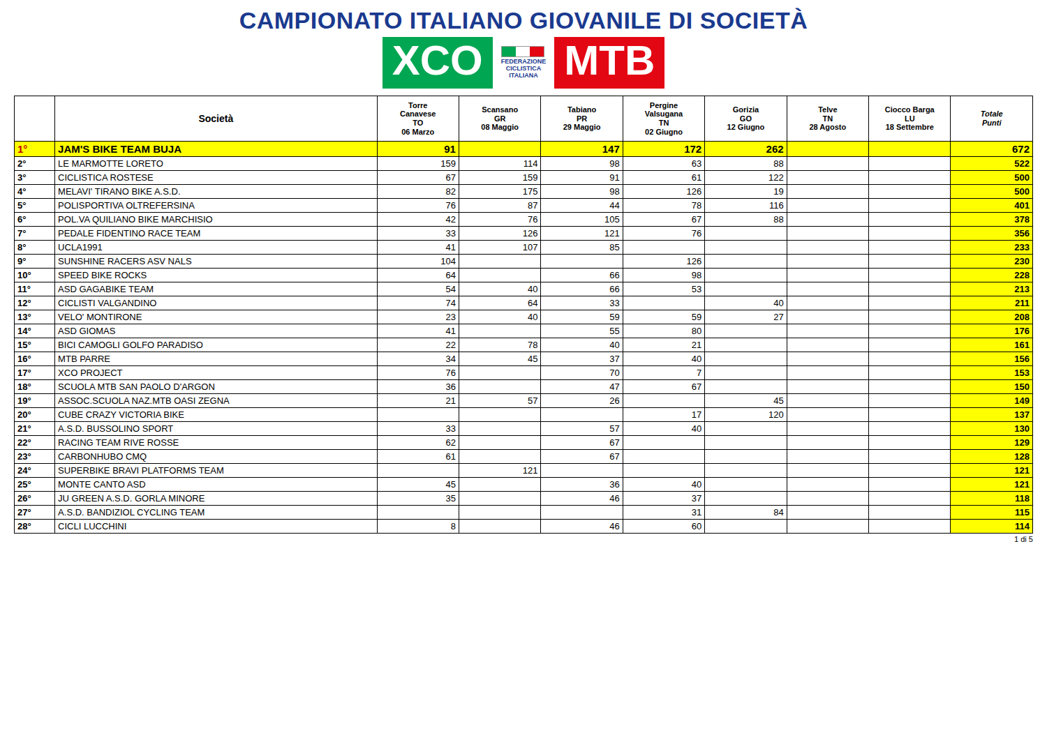CAMPIONATO ITALIANO GIOVANILE DI SOCIETÀ
XCO
FEDERAZIONE
CICLISTICA
ITALIANA
MTB
| | Società | Torre Canavese TO 06 Marzo | Scansano GR 08 Maggio | Tabiano PR 29 Maggio | Pergine Valsugana TN 02 Giugno | Gorizia GO 12 Giugno | Telve TN 28 Agosto | Ciocco Barga LU 18 Settembre | Totale Punti |
| --- | --- | --- | --- | --- | --- | --- | --- | --- | --- |
| 1° | JAM'S BIKE TEAM BUJA | 91 | | 147 | 172 | 262 | | | 672 |
| 2° | LE MARMOTTE LORETO | 159 | 114 | 98 | 63 | 88 | | | 522 |
| 3° | CICLISTICA ROSTESE | 67 | 159 | 91 | 61 | 122 | | | 500 |
| 4° | MELAVI' TIRANO BIKE A.S.D. | 82 | 175 | 98 | 126 | 19 | | | 500 |
| 5° | POLISPORTIVA OLTREFERSINA | 76 | 87 | 44 | 78 | 116 | | | 401 |
| 6° | POL.VA QUILIANO BIKE MARCHISIO | 42 | 76 | 105 | 67 | 88 | | | 378 |
| 7° | PEDALE FIDENTINO RACE TEAM | 33 | 126 | 121 | 76 | | | | 356 |
| 8° | UCLA1991 | 41 | 107 | 85 | | | | | 233 |
| 9° | SUNSHINE RACERS ASV NALS | 104 | | | 126 | | | | 230 |
| 10° | SPEED BIKE ROCKS | 64 | | 66 | 98 | | | | 228 |
| 11° | ASD GAGABIKE TEAM | 54 | 40 | 66 | 53 | | | | 213 |
| 12° | CICLISTI VALGANDINO | 74 | 64 | 33 | | 40 | | | 211 |
| 13° | VELO' MONTIRONE | 23 | 40 | 59 | 59 | 27 | | | 208 |
| 14° | ASD GIOMAS | 41 | | 55 | 80 | | | | 176 |
| 15° | BICI CAMOGLI GOLFO PARADISO | 22 | 78 | 40 | 21 | | | | 161 |
| 16° | MTB PARRE | 34 | 45 | 37 | 40 | | | | 156 |
| 17° | XCO PROJECT | 76 | | 70 | 7 | | | | 153 |
| 18° | SCUOLA MTB SAN PAOLO D'ARGON | 36 | | 47 | 67 | | | | 150 |
| 19° | ASSOC.SCUOLA NAZ.MTB OASI ZEGNA | 21 | 57 | 26 | | 45 | | | 149 |
| 20° | CUBE CRAZY VICTORIA BIKE | | | | 17 | 120 | | | 137 |
| 21° | A.S.D. BUSSOLINO SPORT | 33 | | 57 | 40 | | | | 130 |
| 22° | RACING TEAM RIVE ROSSE | 62 | | 67 | | | | | 129 |
| 23° | CARBONHUBO CMQ | 61 | | 67 | | | | | 128 |
| 24° | SUPERBIKE BRAVI PLATFORMS TEAM | | 121 | | | | | | 121 |
| 25° | MONTE CANTO ASD | 45 | | 36 | 40 | | | | 121 |
| 26° | JU GREEN A.S.D. GORLA MINORE | 35 | | 46 | 37 | | | | 118 |
| 27° | A.S.D. BANDIZIOL CYCLING TEAM | | | | 31 | 84 | | | 115 |
| 28° | CICLI LUCCHINI | 8 | | 46 | 60 | | | | 114 |
1 di 5